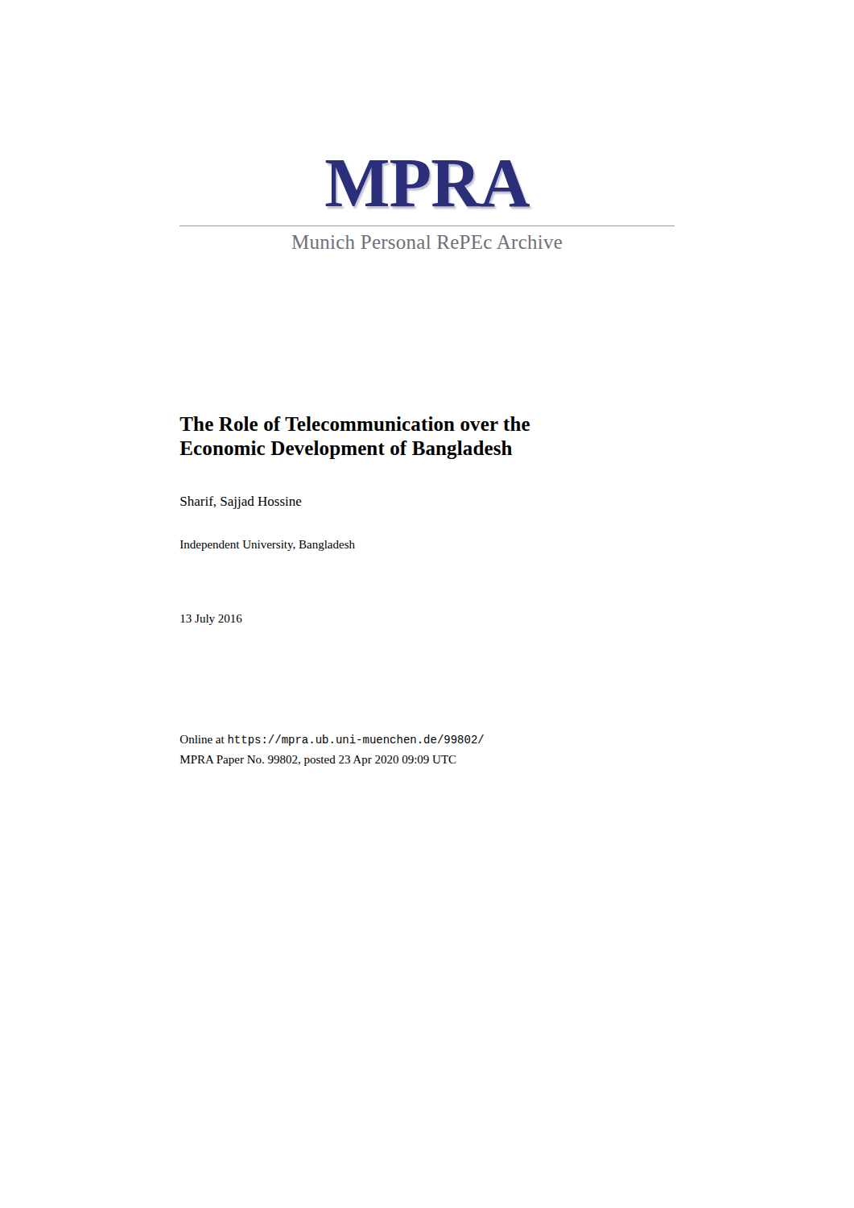MPRA
Munich Personal RePEc Archive
The Role of Telecommunication over the
Economic Development of Bangladesh
Sharif, Sajjad Hossine
Independent University, Bangladesh
13 July 2016
Online at https://mpra.ub.uni-muenchen.de/99802/
MPRA Paper No. 99802, posted 23 Apr 2020 09:09 UTC